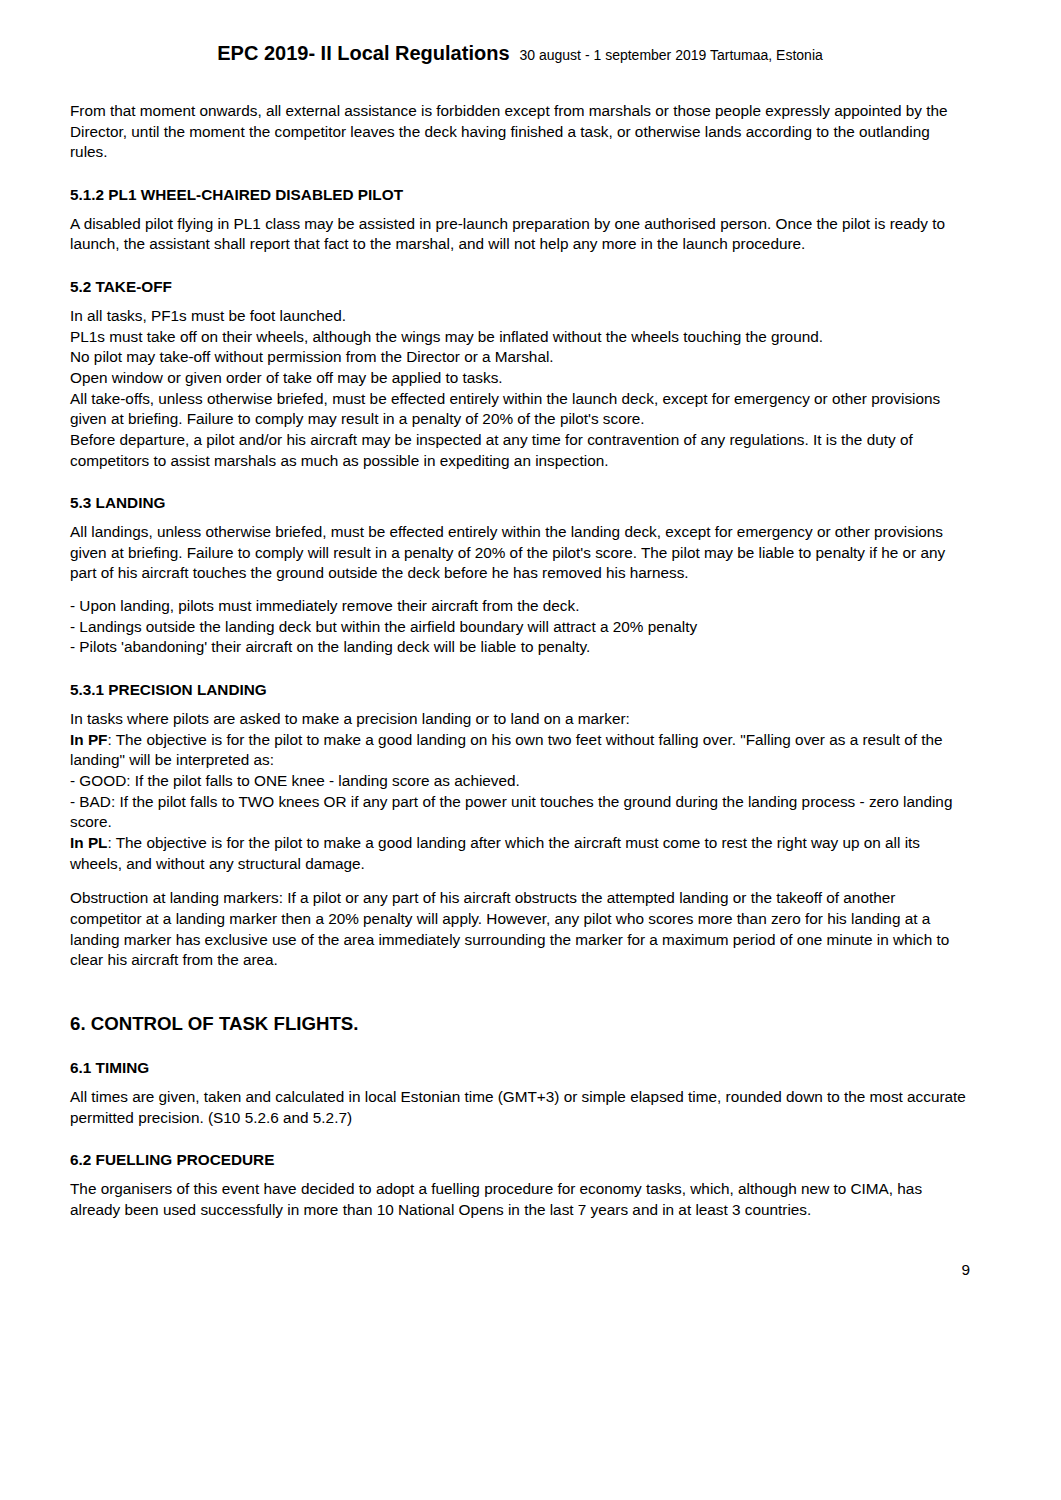EPC 2019- II Local Regulations 30 august - 1 september 2019 Tartumaa, Estonia
From that moment onwards, all external assistance is forbidden except from marshals or those people expressly appointed by the Director, until the moment the competitor leaves the deck having finished a task, or otherwise lands according to the outlanding rules.
5.1.2 PL1 WHEEL-CHAIRED DISABLED PILOT
A disabled pilot flying in PL1 class may be assisted in pre-launch preparation by one authorised person. Once the pilot is ready to launch, the assistant shall report that fact to the marshal, and will not help any more in the launch procedure.
5.2 TAKE-OFF
In all tasks, PF1s must be foot launched.
PL1s must take off on their wheels, although the wings may be inflated without the wheels touching the ground.
No pilot may take-off without permission from the Director or a Marshal.
Open window or given order of take off may be applied to tasks.
All take-offs, unless otherwise briefed, must be effected entirely within the launch deck, except for emergency or other provisions given at briefing. Failure to comply may result in a penalty of 20% of the pilot's score.
Before departure, a pilot and/or his aircraft may be inspected at any time for contravention of any regulations. It is the duty of competitors to assist marshals as much as possible in expediting an inspection.
5.3 LANDING
All landings, unless otherwise briefed, must be effected entirely within the landing deck, except for emergency or other provisions given at briefing. Failure to comply will result in a penalty of 20% of the pilot's score. The pilot may be liable to penalty if he or any part of his aircraft touches the ground outside the deck before he has removed his harness.
- Upon landing, pilots must immediately remove their aircraft from the deck.
- Landings outside the landing deck but within the airfield boundary will attract a 20% penalty
- Pilots 'abandoning' their aircraft on the landing deck will be liable to penalty.
5.3.1 PRECISION LANDING
In tasks where pilots are asked to make a precision landing or to land on a marker:
In PF: The objective is for the pilot to make a good landing on his own two feet without falling over. "Falling over as a result of the landing" will be interpreted as:
- GOOD: If the pilot falls to ONE knee - landing score as achieved.
- BAD: If the pilot falls to TWO knees OR if any part of the power unit touches the ground during the landing process - zero landing score.
In PL: The objective is for the pilot to make a good landing after which the aircraft must come to rest the right way up on all its wheels, and without any structural damage.
Obstruction at landing markers: If a pilot or any part of his aircraft obstructs the attempted landing or the takeoff of another competitor at a landing marker then a 20% penalty will apply. However, any pilot who scores more than zero for his landing at a landing marker has exclusive use of the area immediately surrounding the marker for a maximum period of one minute in which to clear his aircraft from the area.
6. CONTROL OF TASK FLIGHTS.
6.1 TIMING
All times are given, taken and calculated in local Estonian time (GMT+3) or simple elapsed time, rounded down to the most accurate permitted precision. (S10 5.2.6 and 5.2.7)
6.2 FUELLING PROCEDURE
The organisers of this event have decided to adopt a fuelling procedure for economy tasks, which, although new to CIMA, has already been used successfully in more than 10 National Opens in the last 7 years and in at least 3 countries.
9